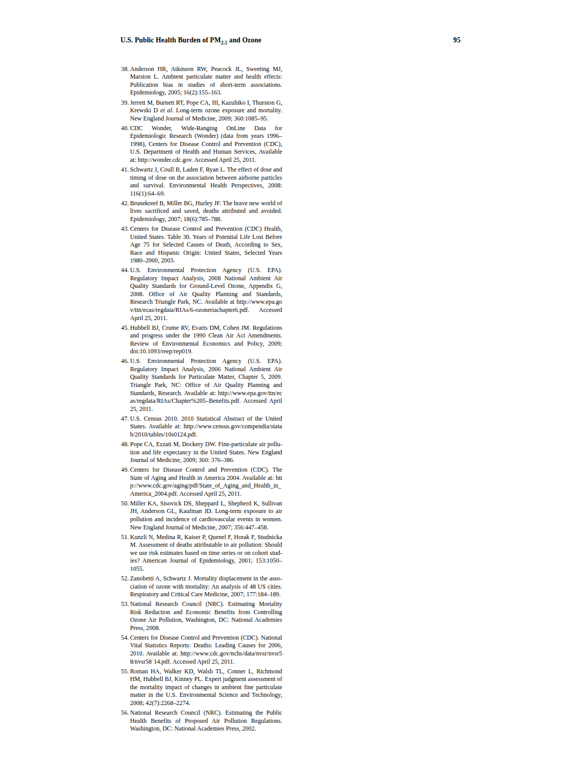U.S. Public Health Burden of PM2.5 and Ozone 95
Anderson HR, Atkinson RW, Peacock JL, Sweeting MJ, Marston L. Ambient particulate matter and health effects: Publication bias in studies of short-term associations. Epidemiology, 2005; 16(2):155–163.
Jerrett M, Burnett RT, Pope CA, III, Kazuhiko I, Thurston G, Krewski D et al. Long-term ozone exposure and mortality. New England Journal of Medicine, 2009; 360:1085–95.
CDC Wonder, Wide-Ranging OnLine Data for Epidemiologic Research (Wonder) (data from years 1996–1998), Centers for Disease Control and Prevention (CDC), U.S. Department of Health and Human Services, Available at: http://wonder.cdc.gov. Accessed April 25, 2011.
Schwartz J, Coull B, Laden F, Ryan L. The effect of dose and timing of dose on the association between airborne particles and survival. Environmental Health Perspectives, 2008: 116(1):64–69.
Brunekreef B, Miller BG, Hurley JF. The brave new world of lives sacrificed and saved, deaths attributed and avoided. Epidemiology, 2007; 18(6):785–788.
Centers for Disease Control and Prevention (CDC) Health, United States. Table 30. Years of Potential Life Lost Before Age 75 for Selected Causes of Death, According to Sex, Race and Hispanic Origin: United States, Selected Years 1980–2000, 2003.
U.S. Environmental Protection Agency (U.S. EPA). Regulatory Impact Analysis, 2008 National Ambient Air Quality Standards for Ground-Level Ozone, Appendix G, 2008. Office of Air Quality Planning and Standards, Research Triangle Park, NC. Available at http://www.epa.gov/ttn/ecas/regdata/RIAs/6-ozoneriachapter6.pdf. Accessed April 25, 2011.
Hubbell BJ, Crume RV, Evarts DM, Cohen JM. Regulations and progress under the 1990 Clean Air Act Amendments. Review of Environmental Economics and Policy, 2009; doi:10.1093/reep/rep019.
U.S. Environmental Protection Agency (U.S. EPA). Regulatory Impact Analysis, 2006 National Ambient Air Quality Standards for Particulate Matter, Chapter 5, 2009. Triangle Park, NC: Office of Air Quality Planning and Standards, Research. Available at: http://www.epa.gov/ttn/ecas/regdata/RIAs/Chapter%205–Benefits.pdf. Accessed April 25, 2011.
U.S. Census 2010. 2010 Statistical Abstract of the United States. Available at: http://www.census.gov/compendia/statab/2010/tables/10s0124.pdf.
Pope CA, Ezzati M, Dockery DW. Fine-particulate air pollution and life expectancy in the United States. New England Journal of Medicine, 2009; 360: 376–386.
Centers for Disease Control and Prevention (CDC). The State of Aging and Health in America 2004. Available at: http://www.cdc.gov/aging/pdf/State_of_Aging_and_Health_in_America_2004.pdf. Accessed April 25, 2011.
Miller KA, Sisovick DS, Sheppard L, Shepherd K, Sullivan JH, Anderson GL, Kaufman JD. Long-term exposure to air pollution and incidence of cardiovascular events in women. New England Journal of Medicine, 2007; 356:447–458.
Kunzli N, Medina R, Kaiser P, Quenel F, Horak F, Studnicka M. Assessment of deaths attributable to air pollution: Should we use risk estimates based on time series or on cohort studies? American Journal of Epidemiology, 2001; 153:1050–1055.
Zanobetti A, Schwartz J. Mortality displacement in the association of ozone with mortality: An analysis of 48 US cities. Respiratory and Critical Care Medicine, 2007; 177:184–189.
National Research Council (NRC). Estimating Mortality Risk Reduction and Economic Benefits from Controlling Ozone Air Pollution, Washington, DC: National Academies Press, 2008.
Centers for Disease Control and Prevention (CDC). National Vital Statistics Reports: Deaths: Leading Causes for 2006, 2010. Available at: http://www.cdc.gov/nchs/data/nvsr/nvsr58/nvsr58˙14.pdf. Accessed April 25, 2011.
Roman HA, Walker KD, Walsh TL, Conner L, Richmond HM, Hubbell BJ, Kinney PL. Expert judgment assessment of the mortality impact of changes in ambient fine particulate matter in the U.S. Environmental Science and Technology, 2008; 42(7):2268–2274.
National Research Council (NRC). Estimating the Public Health Benefits of Proposed Air Pollution Regulations. Washington, DC: National Academies Press, 2002.